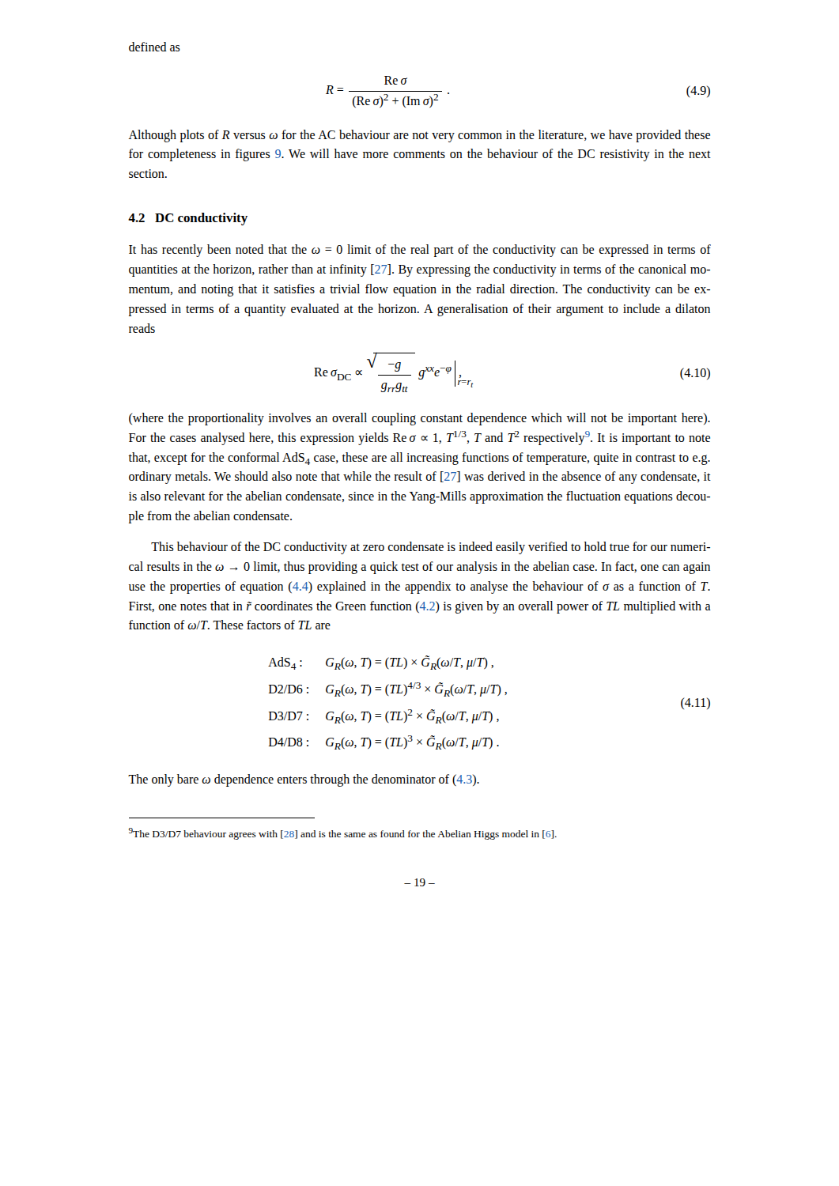defined as
R = Re σ (Re σ)2 + (Im σ)2 .
(4.9)
Although plots of R versus ω for the AC behaviour are not very common in the literature, we have provided these for completeness in figures 9. We will have more comments on the behaviour of the DC resistivity in the next section.
4.2 DC conductivity
It has recently been noted that the ω = 0 limit of the real part of the conductivity can be expressed in terms of quantities at the horizon, rather than at infinity [27]. By expressing the conductivity in terms of the canonical momentum, and noting that it satisfies a trivial flow equation in the radial direction. The conductivity can be expressed in terms of a quantity evaluated at the horizon. A generalisation of their argument to include a dilaton reads
Re σDC ∝ −g grrgtt gxx e−φr=rt ,
(4.10)
(where the proportionality involves an overall coupling constant dependence which will not be important here). For the cases analysed here, this expression yields Re σ ∝ 1, T1/3, T and T2 respectively9. It is important to note that, except for the conformal AdS4 case, these are all increasing functions of temperature, quite in contrast to e.g. ordinary metals. We should also note that while the result of [27] was derived in the absence of any condensate, it is also relevant for the abelian condensate, since in the Yang-Mills approximation the fluctuation equations decouple from the abelian condensate.
This behaviour of the DC conductivity at zero condensate is indeed easily verified to hold true for our numerical results in the ω → 0 limit, thus providing a quick test of our analysis in the abelian case. In fact, one can again use the properties of equation (4.4) explained in the appendix to analyse the behaviour of σ as a function of T. First, one notes that in r̃ coordinates the Green function (4.2) is given by an overall power of TL multiplied with a function of ω/T. These factors of TL are
| AdS 4 : | G R ( ω , T ) = ( TL ) × G̃ R ( ω / T , μ / T ) , |
| D2/D6 : | G R ( ω , T ) = ( TL ) 4/3 × G̃ R ( ω / T , μ / T ) , |
| D3/D7 : | G R ( ω , T ) = ( TL ) 2 × G̃ R ( ω / T , μ / T ) , |
| D4/D8 : | G R ( ω , T ) = ( TL ) 3 × G̃ R ( ω / T , μ / T ) . |
(4.11)
The only bare ω dependence enters through the denominator of (4.3).
9The D3/D7 behaviour agrees with [28] and is the same as found for the Abelian Higgs model in [6].
– 19 –